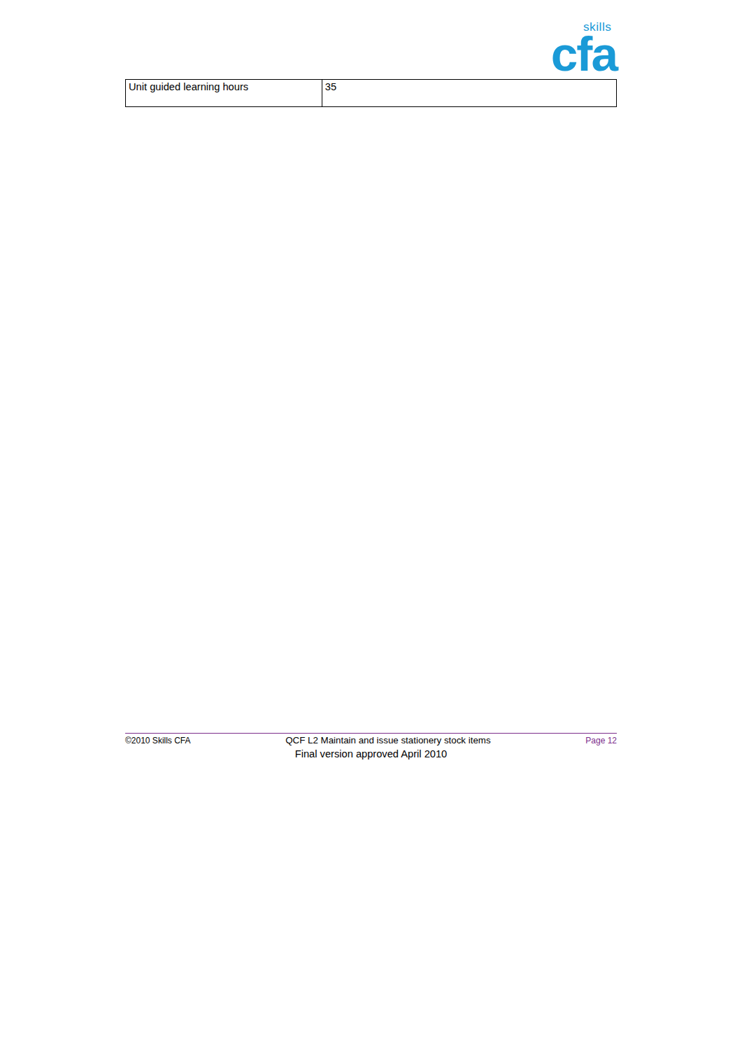skills
cfa
| Unit guided learning hours | 35 |
©2010 Skills CFA QCF L2 Maintain and issue stationery stock items Page 12
Final version approved April 2010